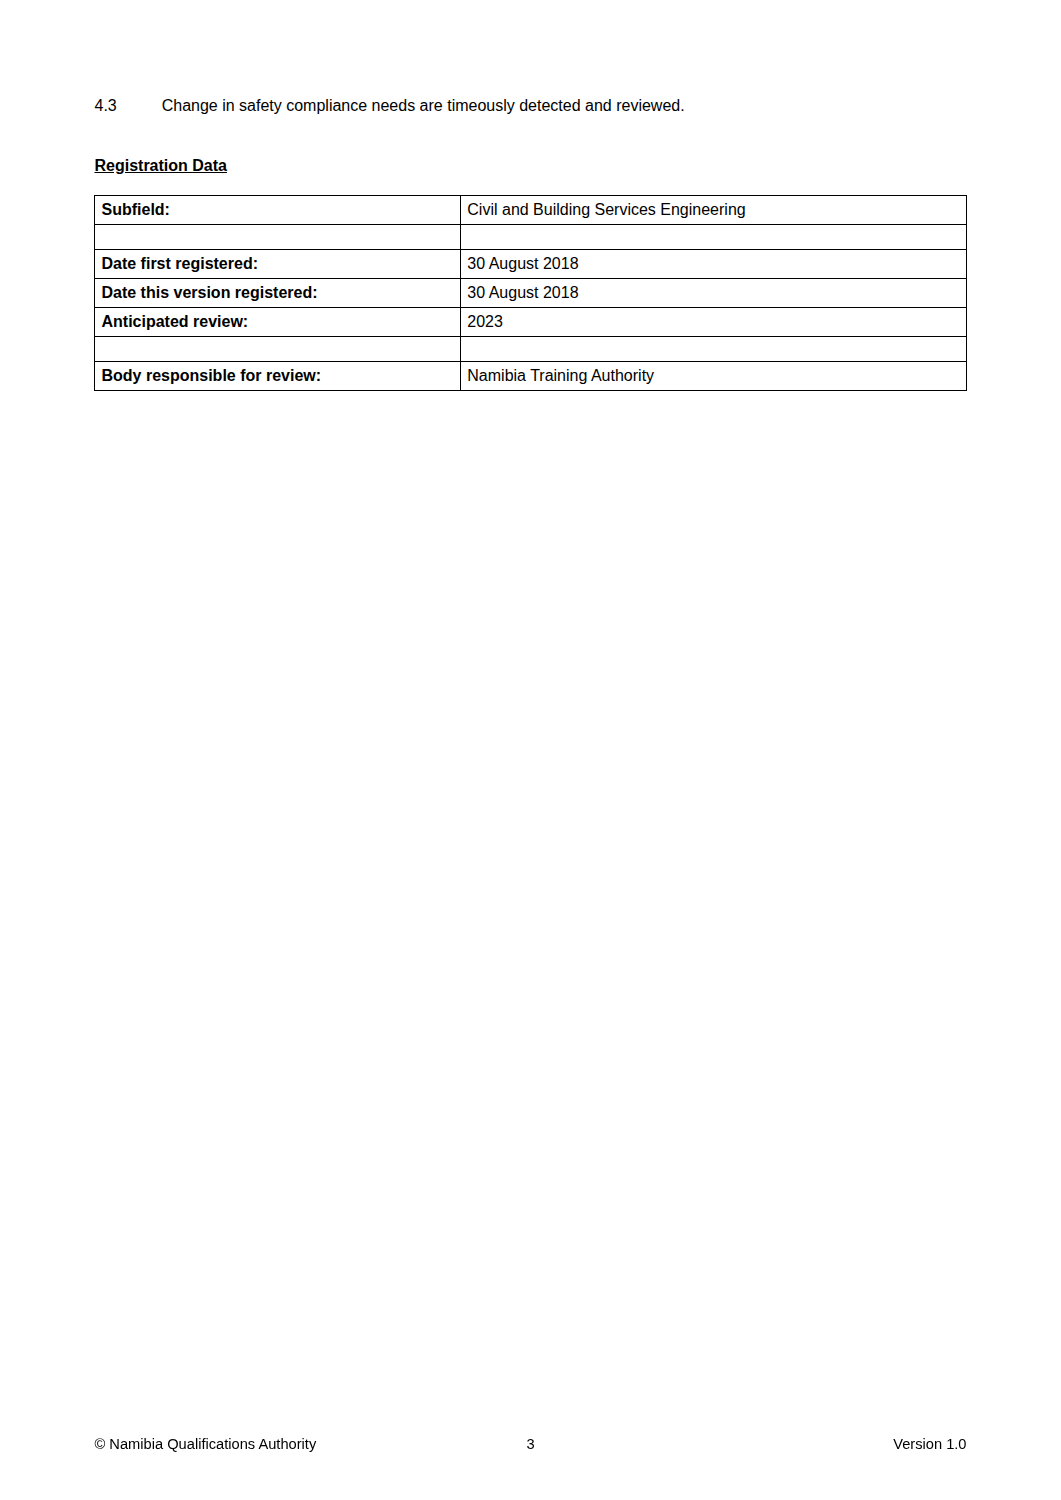4.3 Change in safety compliance needs are timeously detected and reviewed.
Registration Data
| Subfield: | Civil and Building Services Engineering |
| Date first registered: | 30 August 2018 |
| Date this version registered: | 30 August 2018 |
| Anticipated review: | 2023 |
| Body responsible for review: | Namibia Training Authority |
© Namibia Qualifications Authority 3 Version 1.0